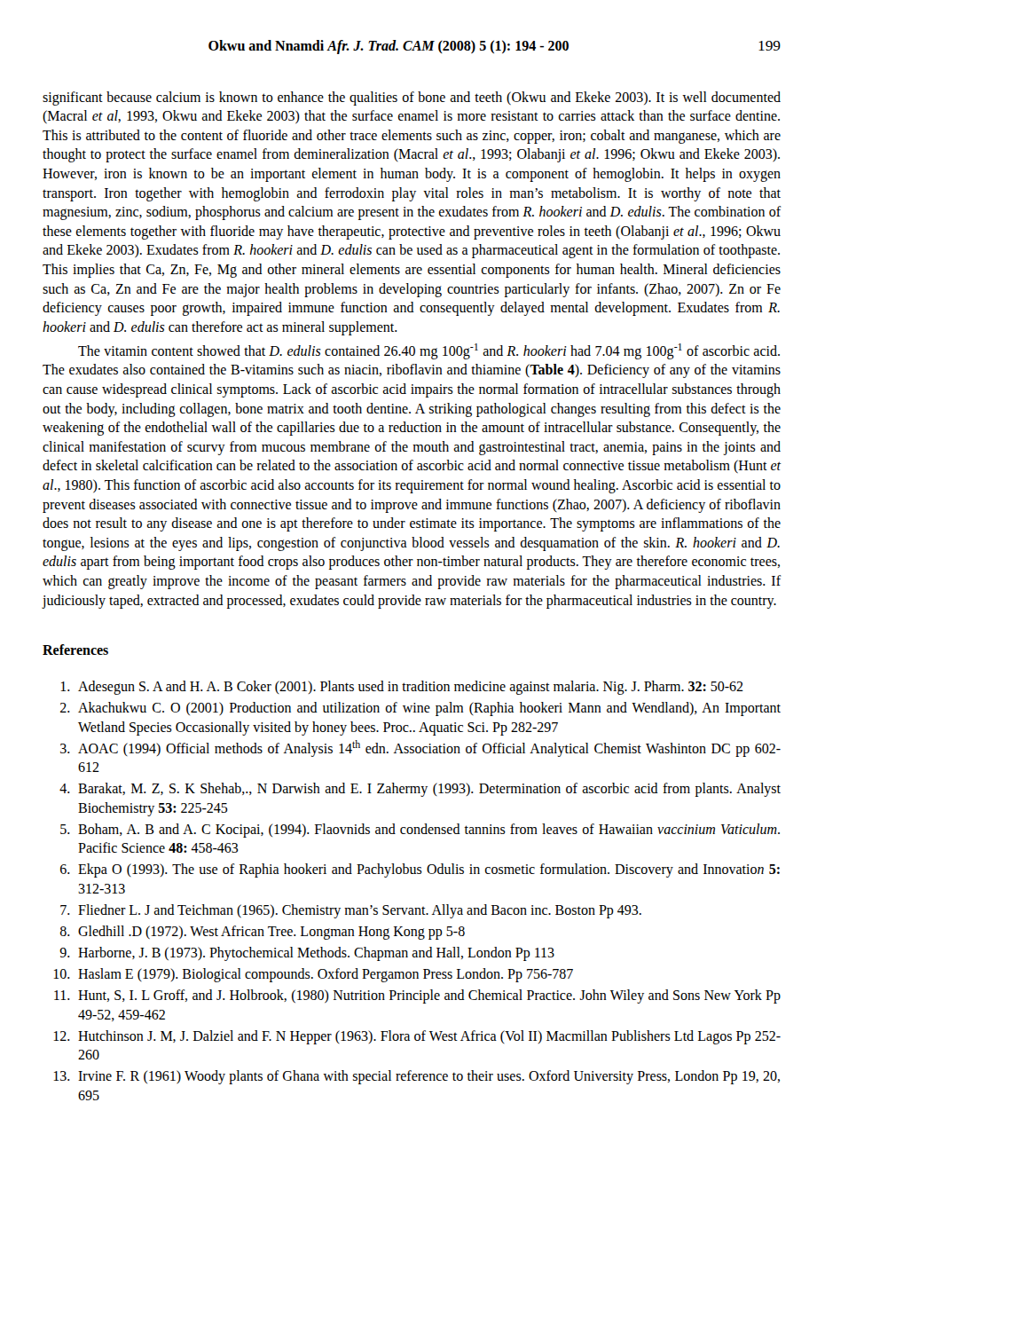Okwu and Nnamdi Afr. J. Trad. CAM (2008) 5 (1): 194 - 200
199
significant because calcium is known to enhance the qualities of bone and teeth (Okwu and Ekeke 2003). It is well documented (Macral et al, 1993, Okwu and Ekeke 2003) that the surface enamel is more resistant to carries attack than the surface dentine. This is attributed to the content of fluoride and other trace elements such as zinc, copper, iron; cobalt and manganese, which are thought to protect the surface enamel from demineralization (Macral et al., 1993; Olabanji et al. 1996; Okwu and Ekeke 2003). However, iron is known to be an important element in human body. It is a component of hemoglobin. It helps in oxygen transport. Iron together with hemoglobin and ferrodoxin play vital roles in man’s metabolism. It is worthy of note that magnesium, zinc, sodium, phosphorus and calcium are present in the exudates from R. hookeri and D. edulis. The combination of these elements together with fluoride may have therapeutic, protective and preventive roles in teeth (Olabanji et al., 1996; Okwu and Ekeke 2003). Exudates from R. hookeri and D. edulis can be used as a pharmaceutical agent in the formulation of toothpaste. This implies that Ca, Zn, Fe, Mg and other mineral elements are essential components for human health. Mineral deficiencies such as Ca, Zn and Fe are the major health problems in developing countries particularly for infants. (Zhao, 2007). Zn or Fe deficiency causes poor growth, impaired immune function and consequently delayed mental development. Exudates from R. hookeri and D. edulis can therefore act as mineral supplement.
The vitamin content showed that D. edulis contained 26.40 mg 100g-1 and R. hookeri had 7.04 mg 100g-1 of ascorbic acid. The exudates also contained the B-vitamins such as niacin, riboflavin and thiamine (Table 4). Deficiency of any of the vitamins can cause widespread clinical symptoms. Lack of ascorbic acid impairs the normal formation of intracellular substances through out the body, including collagen, bone matrix and tooth dentine. A striking pathological changes resulting from this defect is the weakening of the endothelial wall of the capillaries due to a reduction in the amount of intracellular substance. Consequently, the clinical manifestation of scurvy from mucous membrane of the mouth and gastrointestinal tract, anemia, pains in the joints and defect in skeletal calcification can be related to the association of ascorbic acid and normal connective tissue metabolism (Hunt et al., 1980). This function of ascorbic acid also accounts for its requirement for normal wound healing. Ascorbic acid is essential to prevent diseases associated with connective tissue and to improve and immune functions (Zhao, 2007). A deficiency of riboflavin does not result to any disease and one is apt therefore to under estimate its importance. The symptoms are inflammations of the tongue, lesions at the eyes and lips, congestion of conjunctiva blood vessels and desquamation of the skin. R. hookeri and D. edulis apart from being important food crops also produces other non-timber natural products. They are therefore economic trees, which can greatly improve the income of the peasant farmers and provide raw materials for the pharmaceutical industries. If judiciously taped, extracted and processed, exudates could provide raw materials for the pharmaceutical industries in the country.
References
Adesegun S. A and H. A. B Coker (2001). Plants used in tradition medicine against malaria. Nig. J. Pharm. 32: 50-62
Akachukwu C. O (2001) Production and utilization of wine palm (Raphia hookeri Mann and Wendland), An Important Wetland Species Occasionally visited by honey bees. Proc.. Aquatic Sci. Pp 282-297
AOAC (1994) Official methods of Analysis 14th edn. Association of Official Analytical Chemist Washinton DC pp 602-612
Barakat, M. Z, S. K Shehab,., N Darwish and E. I Zahermy (1993). Determination of ascorbic acid from plants. Analyst Biochemistry 53: 225-245
Boham, A. B and A. C Kocipai, (1994). Flaovnids and condensed tannins from leaves of Hawaiian vaccinium Vaticulum. Pacific Science 48: 458-463
Ekpa O (1993). The use of Raphia hookeri and Pachylobus Odulis in cosmetic formulation. Discovery and Innovation 5: 312-313
Fliedner L. J and Teichman (1965). Chemistry man’s Servant. Allya and Bacon inc. Boston Pp 493.
Gledhill .D (1972). West African Tree. Longman Hong Kong pp 5-8
Harborne, J. B (1973). Phytochemical Methods. Chapman and Hall, London Pp 113
Haslam E (1979). Biological compounds. Oxford Pergamon Press London. Pp 756-787
Hunt, S, I. L Groff, and J. Holbrook, (1980) Nutrition Principle and Chemical Practice. John Wiley and Sons New York Pp 49-52, 459-462
Hutchinson J. M, J. Dalziel and F. N Hepper (1963). Flora of West Africa (Vol II) Macmillan Publishers Ltd Lagos Pp 252-260
Irvine F. R (1961) Woody plants of Ghana with special reference to their uses. Oxford University Press, London Pp 19, 20, 695